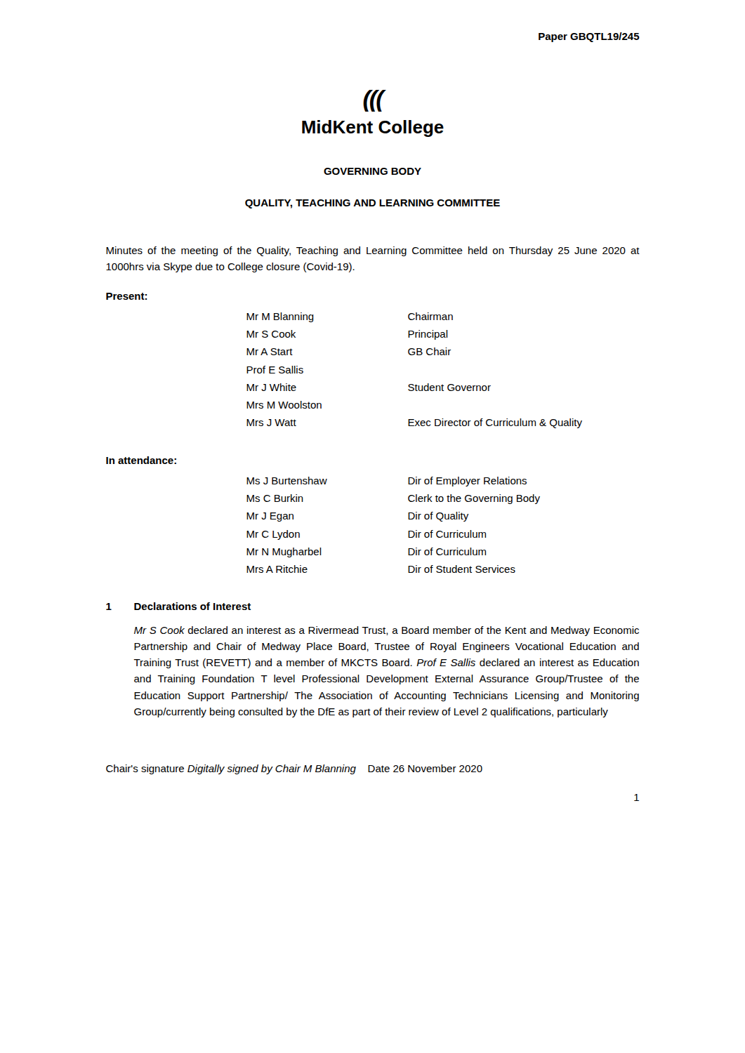Paper GBQTL19/245
(((
MidKent College
GOVERNING BODY
QUALITY, TEACHING AND LEARNING COMMITTEE
Minutes of the meeting of the Quality, Teaching and Learning Committee held on Thursday 25 June 2020 at 1000hrs via Skype due to College closure (Covid-19).
Present:
| | Mr M Blanning | Chairman |
| | Mr S Cook | Principal |
| | Mr A Start | GB Chair |
| | Prof E Sallis | |
| | Mr J White | Student Governor |
| | Mrs M Woolston | |
| | Mrs J Watt | Exec Director of Curriculum & Quality |
In attendance:
| | Ms J Burtenshaw | Dir of Employer Relations |
| | Ms C Burkin | Clerk to the Governing Body |
| | Mr J Egan | Dir of Quality |
| | Mr C Lydon | Dir of Curriculum |
| | Mr N Mugharbel | Dir of Curriculum |
| | Mrs A Ritchie | Dir of Student Services |
1
Declarations of Interest
Mr S Cook declared an interest as a Rivermead Trust, a Board member of the Kent and Medway Economic Partnership and Chair of Medway Place Board, Trustee of Royal Engineers Vocational Education and Training Trust (REVETT) and a member of MKCTS Board. Prof E Sallis declared an interest as Education and Training Foundation T level Professional Development External Assurance Group/Trustee of the Education Support Partnership/ The Association of Accounting Technicians Licensing and Monitoring Group/currently being consulted by the DfE as part of their review of Level 2 qualifications, particularly
Chair's signature Digitally signed by Chair M Blanning Date 26 November 2020
1